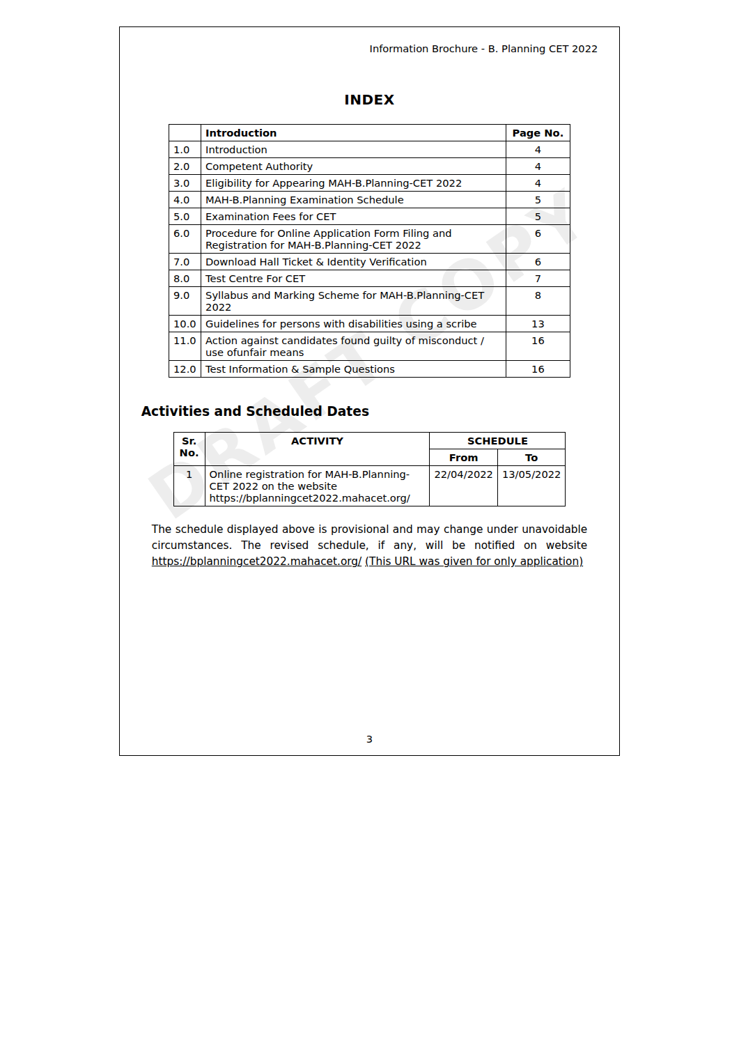DRAFT COPY
Information Brochure - B. Planning CET 2022
INDEX
| | Introduction | Page No. |
| --- | --- | --- |
| 1.0 | Introduction | 4 |
| 2.0 | Competent Authority | 4 |
| 3.0 | Eligibility for Appearing MAH-B.Planning-CET 2022 | 4 |
| 4.0 | MAH-B.Planning Examination Schedule | 5 |
| 5.0 | Examination Fees for CET | 5 |
| 6.0 | Procedure for Online Application Form Filing and Registration for MAH-B.Planning-CET 2022 | 6 |
| 7.0 | Download Hall Ticket & Identity Verification | 6 |
| 8.0 | Test Centre For CET | 7 |
| 9.0 | Syllabus and Marking Scheme for MAH-B.Planning-CET 2022 | 8 |
| 10.0 | Guidelines for persons with disabilities using a scribe | 13 |
| 11.0 | Action against candidates found guilty of misconduct / use ofunfair means | 16 |
| 12.0 | Test Information & Sample Questions | 16 |
Activities and Scheduled Dates
| Sr. No. | ACTIVITY | SCHEDULE |
| --- | --- | --- |
| From | To |
| 1 | Online registration for MAH-B.Planning-CET 2022 on the website https://bplanningcet2022.mahacet.org/ | 22/04/2022 | 13/05/2022 |
The schedule displayed above is provisional and may change under unavoidable circumstances. The revised schedule, if any, will be notified on website https://bplanningcet2022.mahacet.org/ (This URL was given for only application)
3